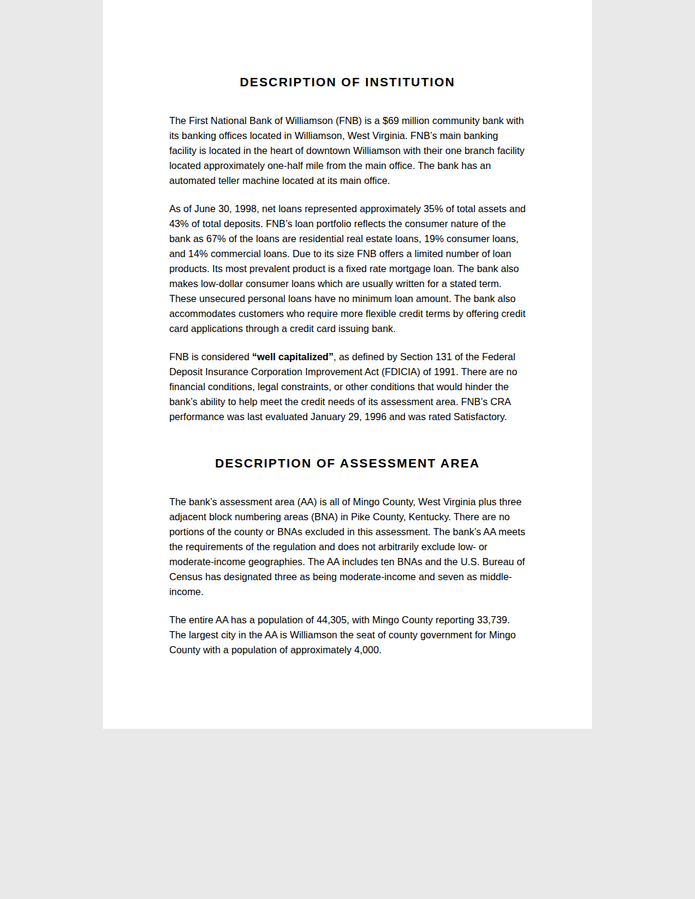DESCRIPTION OF INSTITUTION
The First National Bank of Williamson (FNB) is a $69 million community bank with its banking offices located in Williamson, West Virginia. FNB’s main banking facility is located in the heart of downtown Williamson with their one branch facility located approximately one-half mile from the main office. The bank has an automated teller machine located at its main office.
As of June 30, 1998, net loans represented approximately 35% of total assets and 43% of total deposits. FNB’s loan portfolio reflects the consumer nature of the bank as 67% of the loans are residential real estate loans, 19% consumer loans, and 14% commercial loans. Due to its size FNB offers a limited number of loan products. Its most prevalent product is a fixed rate mortgage loan. The bank also makes low-dollar consumer loans which are usually written for a stated term. These unsecured personal loans have no minimum loan amount. The bank also accommodates customers who require more flexible credit terms by offering credit card applications through a credit card issuing bank.
FNB is considered “well capitalized”, as defined by Section 131 of the Federal Deposit Insurance Corporation Improvement Act (FDICIA) of 1991. There are no financial conditions, legal constraints, or other conditions that would hinder the bank’s ability to help meet the credit needs of its assessment area. FNB’s CRA performance was last evaluated January 29, 1996 and was rated Satisfactory.
DESCRIPTION OF ASSESSMENT AREA
The bank’s assessment area (AA) is all of Mingo County, West Virginia plus three adjacent block numbering areas (BNA) in Pike County, Kentucky. There are no portions of the county or BNAs excluded in this assessment. The bank’s AA meets the requirements of the regulation and does not arbitrarily exclude low- or moderate-income geographies. The AA includes ten BNAs and the U.S. Bureau of Census has designated three as being moderate-income and seven as middle-income.
The entire AA has a population of 44,305, with Mingo County reporting 33,739. The largest city in the AA is Williamson the seat of county government for Mingo County with a population of approximately 4,000.